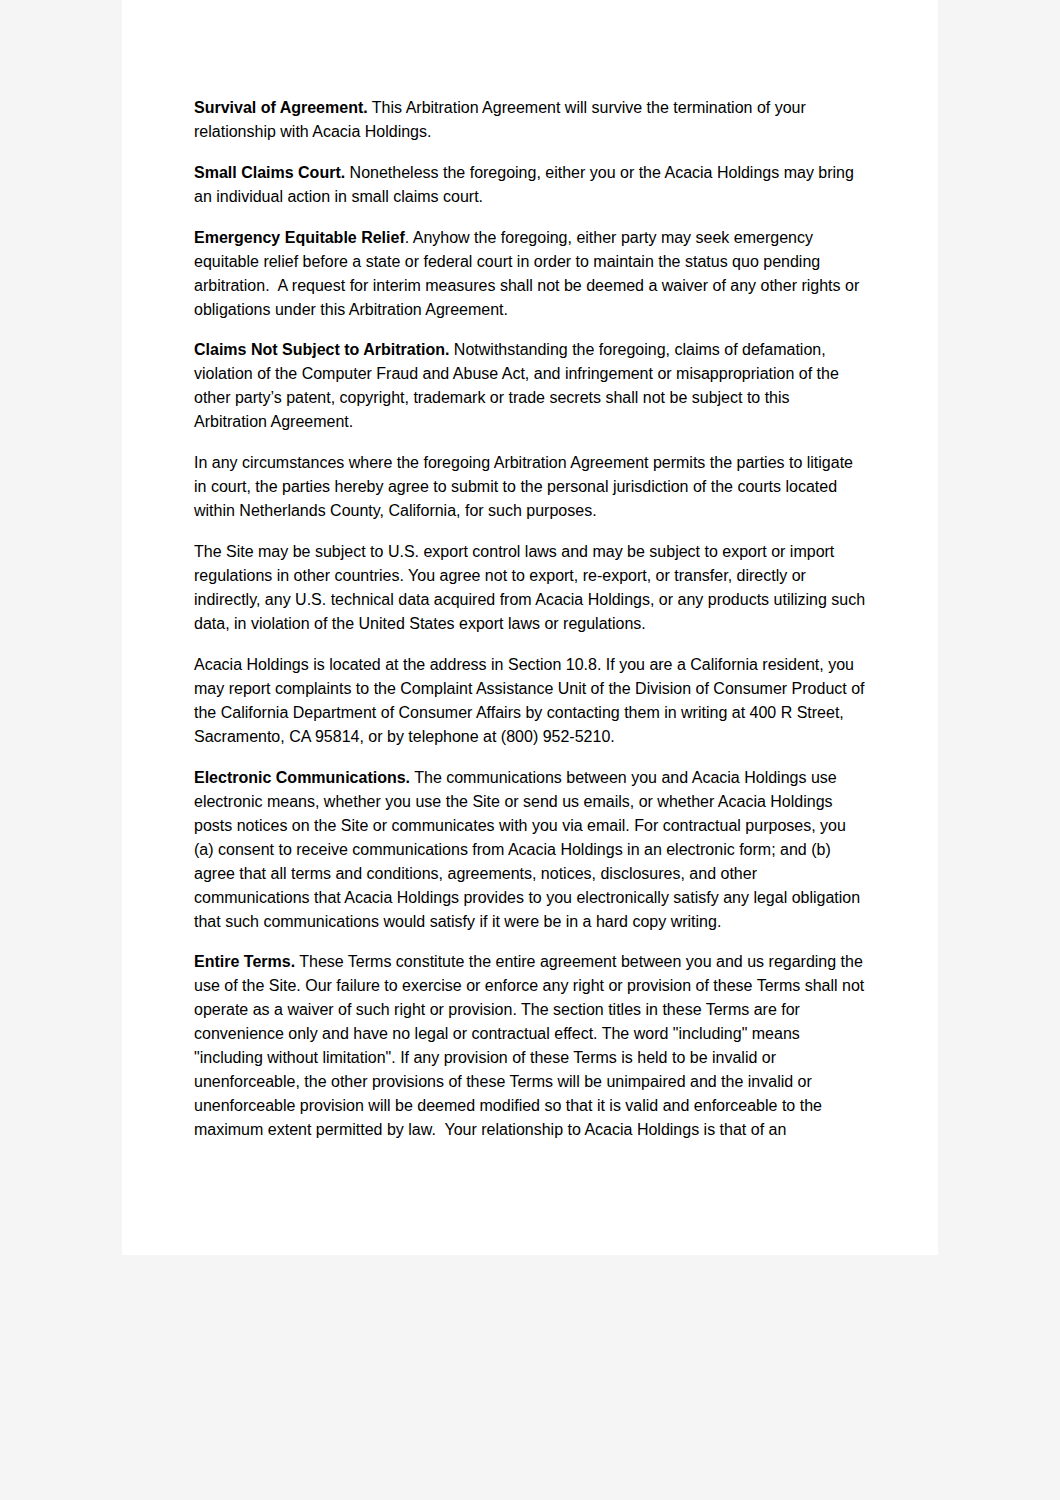Survival of Agreement. This Arbitration Agreement will survive the termination of your relationship with Acacia Holdings.
Small Claims Court. Nonetheless the foregoing, either you or the Acacia Holdings may bring an individual action in small claims court.
Emergency Equitable Relief. Anyhow the foregoing, either party may seek emergency equitable relief before a state or federal court in order to maintain the status quo pending arbitration. A request for interim measures shall not be deemed a waiver of any other rights or obligations under this Arbitration Agreement.
Claims Not Subject to Arbitration. Notwithstanding the foregoing, claims of defamation, violation of the Computer Fraud and Abuse Act, and infringement or misappropriation of the other party’s patent, copyright, trademark or trade secrets shall not be subject to this Arbitration Agreement.
In any circumstances where the foregoing Arbitration Agreement permits the parties to litigate in court, the parties hereby agree to submit to the personal jurisdiction of the courts located within Netherlands County, California, for such purposes.
The Site may be subject to U.S. export control laws and may be subject to export or import regulations in other countries. You agree not to export, re-export, or transfer, directly or indirectly, any U.S. technical data acquired from Acacia Holdings, or any products utilizing such data, in violation of the United States export laws or regulations.
Acacia Holdings is located at the address in Section 10.8. If you are a California resident, you may report complaints to the Complaint Assistance Unit of the Division of Consumer Product of the California Department of Consumer Affairs by contacting them in writing at 400 R Street, Sacramento, CA 95814, or by telephone at (800) 952-5210.
Electronic Communications. The communications between you and Acacia Holdings use electronic means, whether you use the Site or send us emails, or whether Acacia Holdings posts notices on the Site or communicates with you via email. For contractual purposes, you (a) consent to receive communications from Acacia Holdings in an electronic form; and (b) agree that all terms and conditions, agreements, notices, disclosures, and other communications that Acacia Holdings provides to you electronically satisfy any legal obligation that such communications would satisfy if it were be in a hard copy writing.
Entire Terms. These Terms constitute the entire agreement between you and us regarding the use of the Site. Our failure to exercise or enforce any right or provision of these Terms shall not operate as a waiver of such right or provision. The section titles in these Terms are for convenience only and have no legal or contractual effect. The word "including" means "including without limitation". If any provision of these Terms is held to be invalid or unenforceable, the other provisions of these Terms will be unimpaired and the invalid or unenforceable provision will be deemed modified so that it is valid and enforceable to the maximum extent permitted by law. Your relationship to Acacia Holdings is that of an